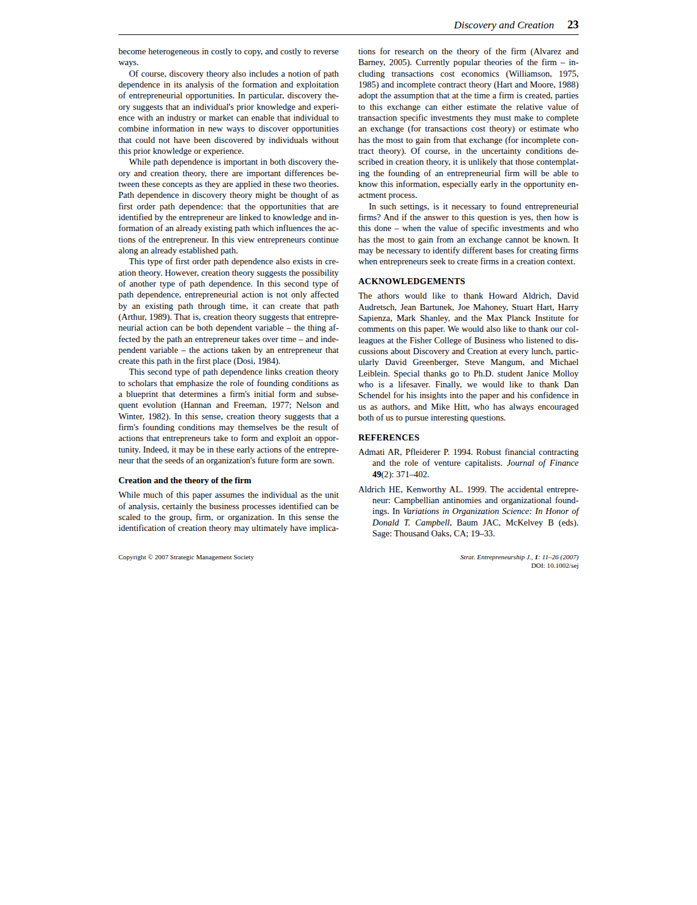Discovery and Creation 23
become heterogeneous in costly to copy, and costly to reverse ways.
Of course, discovery theory also includes a notion of path dependence in its analysis of the formation and exploitation of entrepreneurial opportunities. In particular, discovery theory suggests that an individual's prior knowledge and experience with an industry or market can enable that individual to combine information in new ways to discover opportunities that could not have been discovered by individuals without this prior knowledge or experience.
While path dependence is important in both discovery theory and creation theory, there are important differences between these concepts as they are applied in these two theories. Path dependence in discovery theory might be thought of as first order path dependence: that the opportunities that are identified by the entrepreneur are linked to knowledge and information of an already existing path which influences the actions of the entrepreneur. In this view entrepreneurs continue along an already established path.
This type of first order path dependence also exists in creation theory. However, creation theory suggests the possibility of another type of path dependence. In this second type of path dependence, entrepreneurial action is not only affected by an existing path through time, it can create that path (Arthur, 1989). That is, creation theory suggests that entrepreneurial action can be both dependent variable – the thing affected by the path an entrepreneur takes over time – and independent variable – the actions taken by an entrepreneur that create this path in the first place (Dosi, 1984).
This second type of path dependence links creation theory to scholars that emphasize the role of founding conditions as a blueprint that determines a firm's initial form and subsequent evolution (Hannan and Freeman, 1977; Nelson and Winter, 1982). In this sense, creation theory suggests that a firm's founding conditions may themselves be the result of actions that entrepreneurs take to form and exploit an opportunity. Indeed, it may be in these early actions of the entrepreneur that the seeds of an organization's future form are sown.
Creation and the theory of the firm
While much of this paper assumes the individual as the unit of analysis, certainly the business processes identified can be scaled to the group, firm, or organization. In this sense the identification of creation theory may ultimately have implications for research on the theory of the firm (Alvarez and Barney, 2005). Currently popular theories of the firm – including transactions cost economics (Williamson, 1975, 1985) and incomplete contract theory (Hart and Moore, 1988) adopt the assumption that at the time a firm is created, parties to this exchange can either estimate the relative value of transaction specific investments they must make to complete an exchange (for transactions cost theory) or estimate who has the most to gain from that exchange (for incomplete contract theory). Of course, in the uncertainty conditions described in creation theory, it is unlikely that those contemplating the founding of an entrepreneurial firm will be able to know this information, especially early in the opportunity enactment process.
In such settings, is it necessary to found entrepreneurial firms? And if the answer to this question is yes, then how is this done – when the value of specific investments and who has the most to gain from an exchange cannot be known. It may be necessary to identify different bases for creating firms when entrepreneurs seek to create firms in a creation context.
Acknowledgements
The athors would like to thank Howard Aldrich, David Audretsch, Jean Bartunek, Joe Mahoney, Stuart Hart, Harry Sapienza, Mark Shanley, and the Max Planck Institute for comments on this paper. We would also like to thank our colleagues at the Fisher College of Business who listened to discussions about Discovery and Creation at every lunch, particularly David Greenberger, Steve Mangum, and Michael Leiblein. Special thanks go to Ph.D. student Janice Molloy who is a lifesaver. Finally, we would like to thank Dan Schendel for his insights into the paper and his confidence in us as authors, and Mike Hitt, who has always encouraged both of us to pursue interesting questions.
References
Admati AR, Pfleiderer P. 1994. Robust financial contracting and the role of venture capitalists. Journal of Finance 49(2): 371–402.
Aldrich HE, Kenworthy AL. 1999. The accidental entrepreneur: Campbellian antinomies and organizational foundings. In Variations in Organization Science: In Honor of Donald T. Campbell, Baum JAC, McKelvey B (eds). Sage: Thousand Oaks, CA; 19–33.
Copyright © 2007 Strategic Management Society
Strat. Entrepreneurship J., 1: 11–26 (2007)
DOI: 10.1002/sej